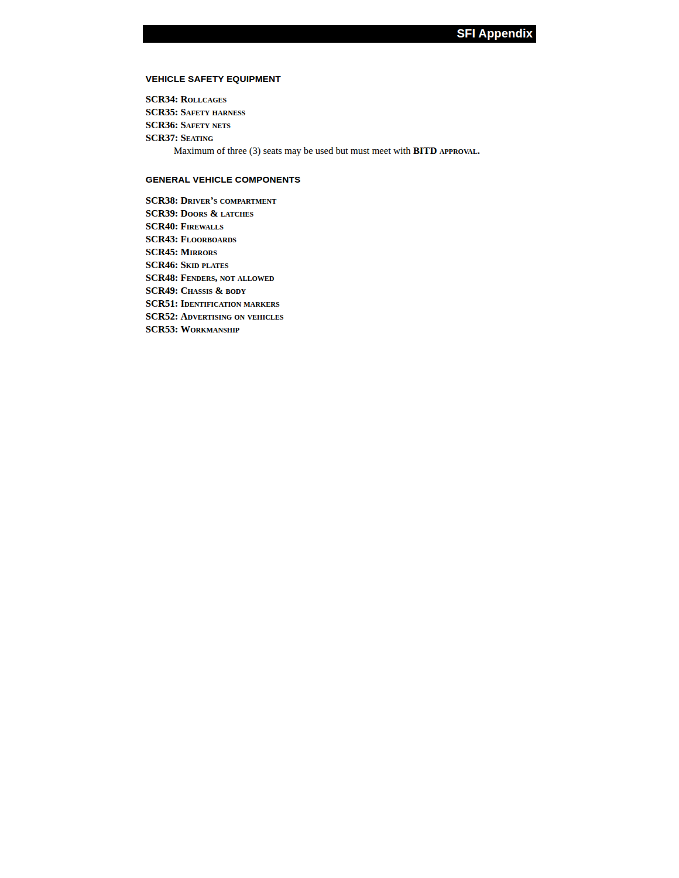SFI Appendix
VEHICLE SAFETY EQUIPMENT
SCR34: Rollcages
SCR35: Safety harness
SCR36: Safety nets
SCR37: Seating
Maximum of three (3) seats may be used but must meet with BITD approval.
GENERAL VEHICLE COMPONENTS
SCR38: Driver’s compartment
SCR39: Doors & latches
SCR40: Firewalls
SCR43: Floorboards
SCR45: Mirrors
SCR46: Skid plates
SCR48: Fenders, not allowed
SCR49: Chassis & body
SCR51: Identification markers
SCR52: Advertising on vehicles
SCR53: Workmanship